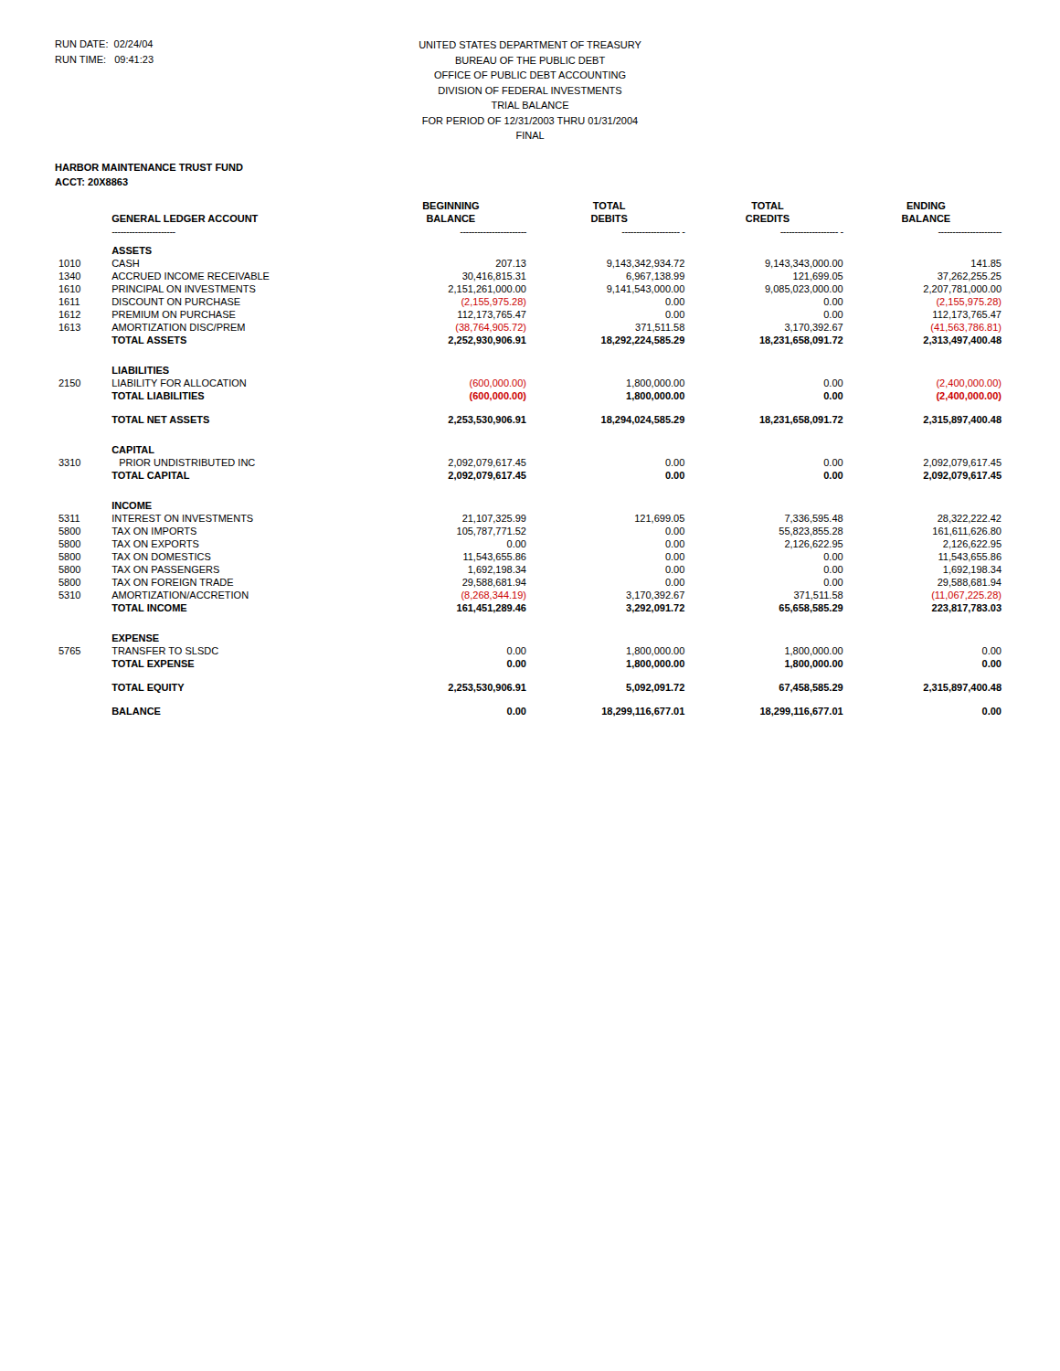RUN DATE: 02/24/04
RUN TIME: 09:41:23
UNITED STATES DEPARTMENT OF TREASURY
BUREAU OF THE PUBLIC DEBT
OFFICE OF PUBLIC DEBT ACCOUNTING
DIVISION OF FEDERAL INVESTMENTS
TRIAL BALANCE
FOR PERIOD OF 12/31/2003 THRU 01/31/2004
FINAL
HARBOR MAINTENANCE TRUST FUND
ACCT: 20X8863
| | | BEGINNING | TOTAL | TOTAL | ENDING |
| | GENERAL LEDGER ACCOUNT | BALANCE | DEBITS | CREDITS | BALANCE |
| | ---------------------- | ----------------------- | -------------------- - | -------------------- - | ---------------------- |
| | ASSETS | | | | |
| 1010 | CASH | 207.13 | 9,143,342,934.72 | 9,143,343,000.00 | 141.85 |
| 1340 | ACCRUED INCOME RECEIVABLE | 30,416,815.31 | 6,967,138.99 | 121,699.05 | 37,262,255.25 |
| 1610 | PRINCIPAL ON INVESTMENTS | 2,151,261,000.00 | 9,141,543,000.00 | 9,085,023,000.00 | 2,207,781,000.00 |
| 1611 | DISCOUNT ON PURCHASE | (2,155,975.28) | 0.00 | 0.00 | (2,155,975.28) |
| 1612 | PREMIUM ON PURCHASE | 112,173,765.47 | 0.00 | 0.00 | 112,173,765.47 |
| 1613 | AMORTIZATION DISC/PREM | (38,764,905.72) | 371,511.58 | 3,170,392.67 | (41,563,786.81) |
| | TOTAL ASSETS | 2,252,930,906.91 | 18,292,224,585.29 | 18,231,658,091.72 | 2,313,497,400.48 |
| | LIABILITIES | | | | |
| 2150 | LIABILITY FOR ALLOCATION | (600,000.00) | 1,800,000.00 | 0.00 | (2,400,000.00) |
| | TOTAL LIABILITIES | (600,000.00) | 1,800,000.00 | 0.00 | (2,400,000.00) |
| | TOTAL NET ASSETS | 2,253,530,906.91 | 18,294,024,585.29 | 18,231,658,091.72 | 2,315,897,400.48 |
| | CAPITAL | | | | |
| 3310 | PRIOR UNDISTRIBUTED INC | 2,092,079,617.45 | 0.00 | 0.00 | 2,092,079,617.45 |
| | TOTAL CAPITAL | 2,092,079,617.45 | 0.00 | 0.00 | 2,092,079,617.45 |
| | INCOME | | | | |
| 5311 | INTEREST ON INVESTMENTS | 21,107,325.99 | 121,699.05 | 7,336,595.48 | 28,322,222.42 |
| 5800 | TAX ON IMPORTS | 105,787,771.52 | 0.00 | 55,823,855.28 | 161,611,626.80 |
| 5800 | TAX ON EXPORTS | 0.00 | 0.00 | 2,126,622.95 | 2,126,622.95 |
| 5800 | TAX ON DOMESTICS | 11,543,655.86 | 0.00 | 0.00 | 11,543,655.86 |
| 5800 | TAX ON PASSENGERS | 1,692,198.34 | 0.00 | 0.00 | 1,692,198.34 |
| 5800 | TAX ON FOREIGN TRADE | 29,588,681.94 | 0.00 | 0.00 | 29,588,681.94 |
| 5310 | AMORTIZATION/ACCRETION | (8,268,344.19) | 3,170,392.67 | 371,511.58 | (11,067,225.28) |
| | TOTAL INCOME | 161,451,289.46 | 3,292,091.72 | 65,658,585.29 | 223,817,783.03 |
| | EXPENSE | | | | |
| 5765 | TRANSFER TO SLSDC | 0.00 | 1,800,000.00 | 1,800,000.00 | 0.00 |
| | TOTAL EXPENSE | 0.00 | 1,800,000.00 | 1,800,000.00 | 0.00 |
| | TOTAL EQUITY | 2,253,530,906.91 | 5,092,091.72 | 67,458,585.29 | 2,315,897,400.48 |
| | BALANCE | 0.00 | 18,299,116,677.01 | 18,299,116,677.01 | 0.00 |